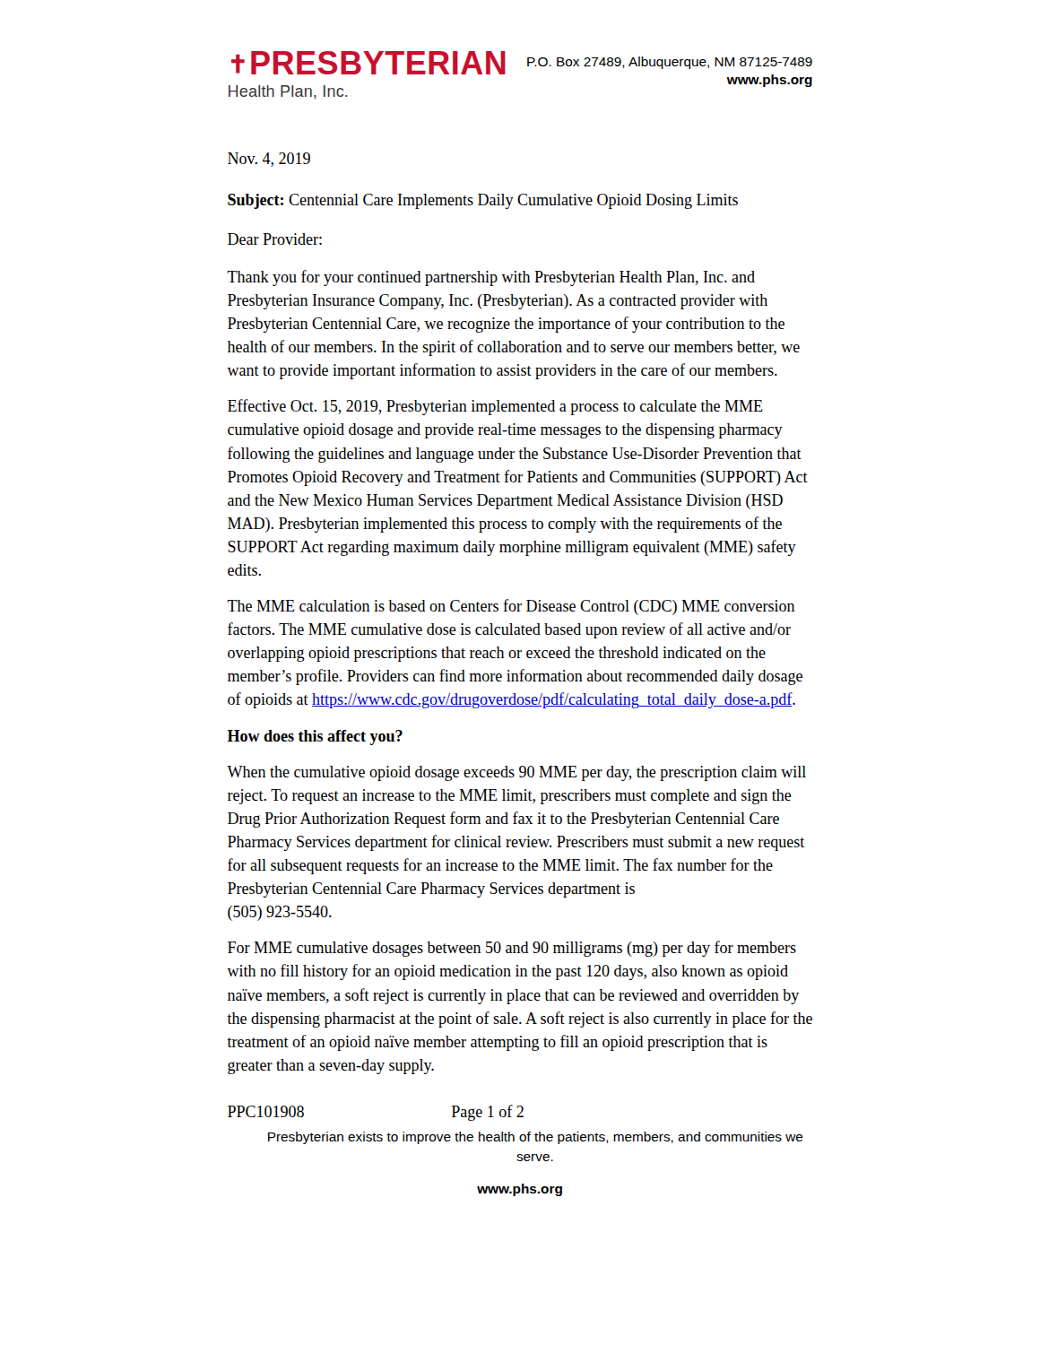✝PRESBYTERIAN
Health Plan, Inc.
P.O. Box 27489, Albuquerque, NM 87125-7489
www.phs.org
Nov. 4, 2019
Subject: Centennial Care Implements Daily Cumulative Opioid Dosing Limits
Dear Provider:
Thank you for your continued partnership with Presbyterian Health Plan, Inc. and Presbyterian Insurance Company, Inc. (Presbyterian). As a contracted provider with Presbyterian Centennial Care, we recognize the importance of your contribution to the health of our members. In the spirit of collaboration and to serve our members better, we want to provide important information to assist providers in the care of our members.
Effective Oct. 15, 2019, Presbyterian implemented a process to calculate the MME cumulative opioid dosage and provide real-time messages to the dispensing pharmacy following the guidelines and language under the Substance Use-Disorder Prevention that Promotes Opioid Recovery and Treatment for Patients and Communities (SUPPORT) Act and the New Mexico Human Services Department Medical Assistance Division (HSD MAD). Presbyterian implemented this process to comply with the requirements of the SUPPORT Act regarding maximum daily morphine milligram equivalent (MME) safety edits.
The MME calculation is based on Centers for Disease Control (CDC) MME conversion factors. The MME cumulative dose is calculated based upon review of all active and/or overlapping opioid prescriptions that reach or exceed the threshold indicated on the member’s profile. Providers can find more information about recommended daily dosage of opioids at https://www.cdc.gov/drugoverdose/pdf/calculating_total_daily_dose-a.pdf.
How does this affect you?
When the cumulative opioid dosage exceeds 90 MME per day, the prescription claim will reject. To request an increase to the MME limit, prescribers must complete and sign the Drug Prior Authorization Request form and fax it to the Presbyterian Centennial Care Pharmacy Services department for clinical review. Prescribers must submit a new request for all subsequent requests for an increase to the MME limit. The fax number for the Presbyterian Centennial Care Pharmacy Services department is
(505) 923-5540.
For MME cumulative dosages between 50 and 90 milligrams (mg) per day for members with no fill history for an opioid medication in the past 120 days, also known as opioid naïve members, a soft reject is currently in place that can be reviewed and overridden by the dispensing pharmacist at the point of sale. A soft reject is also currently in place for the treatment of an opioid naïve member attempting to fill an opioid prescription that is greater than a seven-day supply.
PPC101908
Page 1 of 2
Presbyterian exists to improve the health of the patients, members, and communities we serve.
www.phs.org